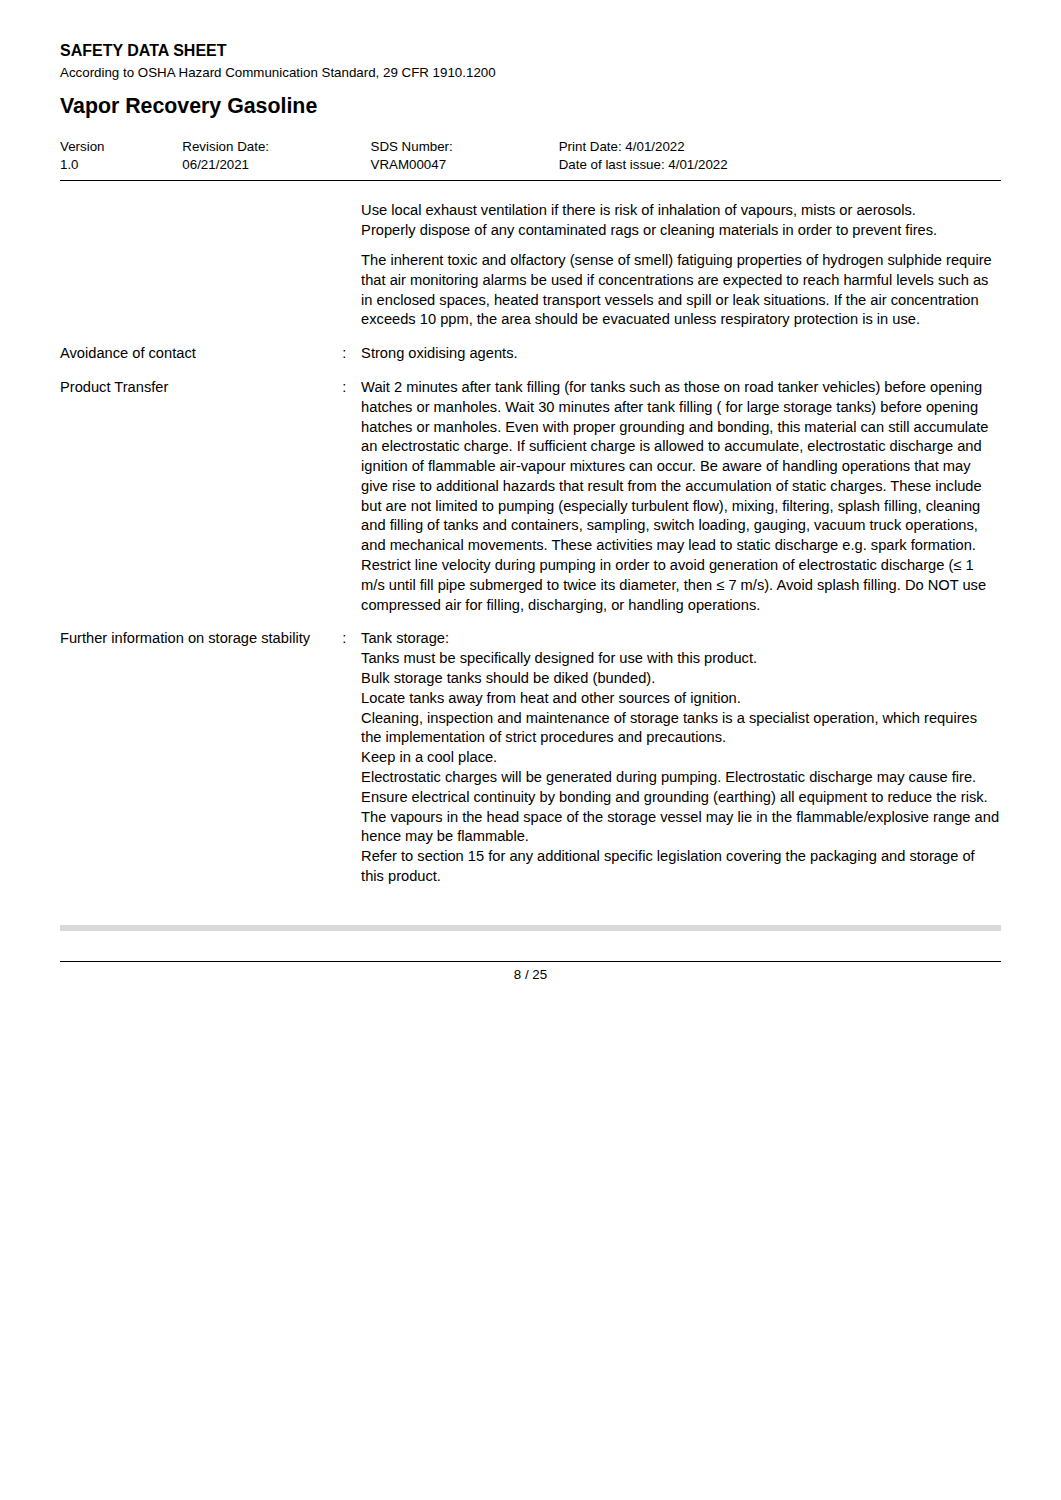SAFETY DATA SHEET
According to OSHA Hazard Communication Standard, 29 CFR 1910.1200
Vapor Recovery Gasoline
| Version 1.0 | Revision Date: 06/21/2021 | SDS Number: VRAM00047 | Print Date: 4/01/2022 Date of last issue: 4/01/2022 |
| | | Use local exhaust ventilation if there is risk of inhalation of vapours, mists or aerosols. Properly dispose of any contaminated rags or cleaning materials in order to prevent fires. The inherent toxic and olfactory (sense of smell) fatiguing properties of hydrogen sulphide require that air monitoring alarms be used if concentrations are expected to reach harmful levels such as in enclosed spaces, heated transport vessels and spill or leak situations. If the air concentration exceeds 10 ppm, the area should be evacuated unless respiratory protection is in use. |
| Avoidance of contact | : | Strong oxidising agents. |
| Product Transfer | : | Wait 2 minutes after tank filling (for tanks such as those on road tanker vehicles) before opening hatches or manholes. Wait 30 minutes after tank filling ( for large storage tanks) before opening hatches or manholes. Even with proper grounding and bonding, this material can still accumulate an electrostatic charge. If sufficient charge is allowed to accumulate, electrostatic discharge and ignition of flammable air-vapour mixtures can occur. Be aware of handling operations that may give rise to additional hazards that result from the accumulation of static charges. These include but are not limited to pumping (especially turbulent flow), mixing, filtering, splash filling, cleaning and filling of tanks and containers, sampling, switch loading, gauging, vacuum truck operations, and mechanical movements. These activities may lead to static discharge e.g. spark formation. Restrict line velocity during pumping in order to avoid generation of electrostatic discharge (≤ 1 m/s until fill pipe submerged to twice its diameter, then ≤ 7 m/s). Avoid splash filling. Do NOT use compressed air for filling, discharging, or handling operations. |
| Further information on storage stability | : | Tank storage: Tanks must be specifically designed for use with this product. Bulk storage tanks should be diked (bunded). Locate tanks away from heat and other sources of ignition. Cleaning, inspection and maintenance of storage tanks is a specialist operation, which requires the implementation of strict procedures and precautions. Keep in a cool place. Electrostatic charges will be generated during pumping. Electrostatic discharge may cause fire. Ensure electrical continuity by bonding and grounding (earthing) all equipment to reduce the risk. The vapours in the head space of the storage vessel may lie in the flammable/explosive range and hence may be flammable. Refer to section 15 for any additional specific legislation covering the packaging and storage of this product. |
8 / 25